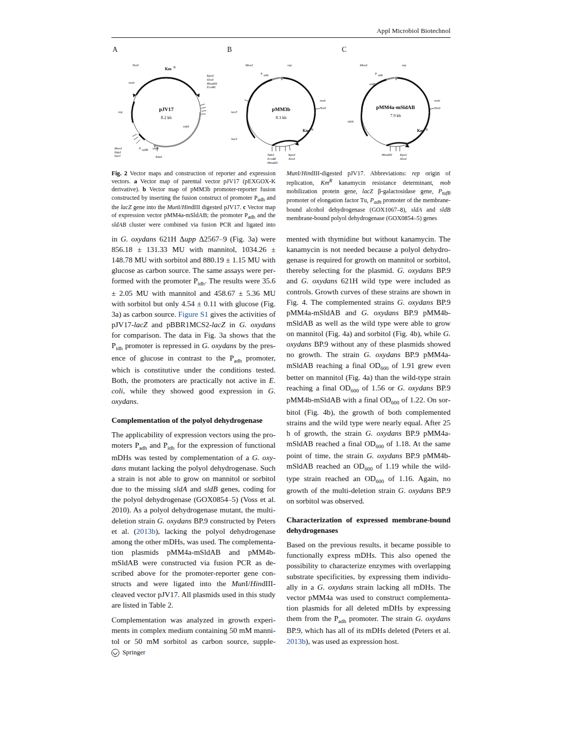Appl Microbiol Biotechnol
A
NotI mob Km R KpnI XhoI HindIII EcoRI rep sldA MunI NdeI SacI P tufB sldB XbaI pJV17 8.2 kb
B
MunI P adh rep mob NotI lacZ SacI Km R NdeI EcoRI HindIII KpnI XhoI pMM3b 8.3 kb
C
MunI P adh sldB rep mob NotI sldA Km R HindIII KpnI XhoI pMM4a-mSldAB 7.9 kb
Fig. 2 Vector maps and construction of reporter and expression vectors. a Vector map of parental vector pJV17 (pEXGOX-K derivative). b Vector map of pMM3b promoter-reporter fusion constructed by inserting the fusion construct of promoter Padh and the lacZ gene into the Mun I/HindIII digested pJV17. c Vector map of expression vector pMM4a-mSldAB; the promoter Padh and the sldAB cluster were combined via fusion PCR and ligated into Mun I/HindIII-digested pJV17. Abbreviations: rep origin of replication, KmR kanamycin resistance determinant, mob mobilization protein gene, lacZ β-galactosidase gene, PtufB promoter of elongation factor Tu, Padh promoter of the membrane-bound alcohol dehydrogenase (GOX1067–8), sldA and sldB membrane-bound polyol dehydrogenase (GOX0854–5) genes
in G. oxydans 621H Δupp Δ2567–9 (Fig. 3a) were 856.18 ± 131.33 MU with mannitol, 1034.26 ± 148.78 MU with sorbitol and 880.19 ± 1.15 MU with glucose as carbon source. The same assays were performed with the promoter Pidh. The results were 35.6 ± 2.05 MU with mannitol and 458.67 ± 5.36 MU with sorbitol but only 4.54 ± 0.11 with glucose (Fig. 3a) as carbon source. Figure S1 gives the activities of pJV17-lacZ and pBBR1MCS2-lacZ in G. oxydans for comparison. The data in Fig. 3a shows that the Pidh promoter is repressed in G. oxydans by the presence of glucose in contrast to the Padh promoter, which is constitutive under the conditions tested. Both, the promoters are practically not active in E. coli, while they showed good expression in G. oxydans.
Complementation of the polyol dehydrogenase
The applicability of expression vectors using the promoters Padh and Pidh for the expression of functional mDHs was tested by complementation of a G. oxydans mutant lacking the polyol dehydrogenase. Such a strain is not able to grow on mannitol or sorbitol due to the missing sldA and sldB genes, coding for the polyol dehydrogenase (GOX0854–5) (Voss et al. 2010). As a polyol dehydrogenase mutant, the multi-deletion strain G. oxydans BP.9 constructed by Peters et al. (2013b), lacking the polyol dehydrogenase among the other mDHs, was used. The complementation plasmids pMM4a-mSldAB and pMM4b-mSldAB were constructed via fusion PCR as described above for the promoter-reporter gene constructs and were ligated into the Mun I/HindIII-cleaved vector pJV17. All plasmids used in this study are listed in Table 2.
Complementation was analyzed in growth experiments in complex medium containing 50 mM mannitol or 50 mM sorbitol as carbon source, supplemented with thymidine but without kanamycin. The kanamycin is not needed because a polyol dehydrogenase is required for growth on mannitol or sorbitol, thereby selecting for the plasmid. G. oxydans BP.9 and G. oxydans 621H wild type were included as controls. Growth curves of these strains are shown in Fig. 4. The complemented strains G. oxydans BP.9 pMM4a-mSldAB and G. oxydans BP.9 pMM4b-mSldAB as well as the wild type were able to grow on mannitol (Fig. 4a) and sorbitol (Fig. 4b), while G. oxydans BP.9 without any of these plasmids showed no growth. The strain G. oxydans BP.9 pMM4a-mSldAB reaching a final OD600 of 1.91 grew even better on mannitol (Fig. 4a) than the wild-type strain reaching a final OD600 of 1.56 or G. oxydans BP.9 pMM4b-mSldAB with a final OD600 of 1.22. On sorbitol (Fig. 4b), the growth of both complemented strains and the wild type were nearly equal. After 25 h of growth, the strain G. oxydans BP.9 pMM4a-mSldAB reached a final OD600 of 1.18. At the same point of time, the strain G. oxydans BP.9 pMM4b-mSldAB reached an OD600 of 1.19 while the wild-type strain reached an OD600 of 1.16. Again, no growth of the multi-deletion strain G. oxydans BP.9 on sorbitol was observed.
Characterization of expressed membrane-bound dehydrogenases
Based on the previous results, it became possible to functionally express mDHs. This also opened the possibility to characterize enzymes with overlapping substrate specificities, by expressing them individually in a G. oxydans strain lacking all mDHs. The vector pMM4a was used to construct complementation plasmids for all deleted mDHs by expressing them from the Padh promoter. The strain G. oxydans BP.9, which has all of its mDHs deleted (Peters et al. 2013b), was used as expression host.
Springer